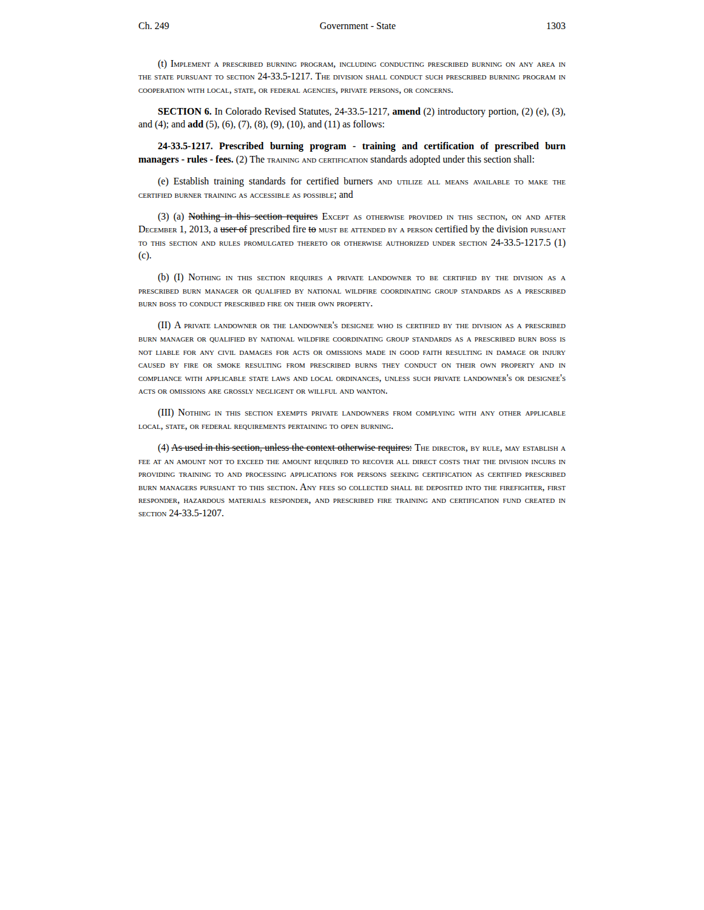Ch. 249 Government - State 1303
(t) Implement a prescribed burning program, including conducting prescribed burning on any area in the state pursuant to section 24-33.5-1217. The division shall conduct such prescribed burning program in cooperation with local, state, or federal agencies, private persons, or concerns.
SECTION 6. In Colorado Revised Statutes, 24-33.5-1217, amend (2) introductory portion, (2) (e), (3), and (4); and add (5), (6), (7), (8), (9), (10), and (11) as follows:
24-33.5-1217. Prescribed burning program - training and certification of prescribed burn managers - rules - fees. (2) The training and certification standards adopted under this section shall:
(e) Establish training standards for certified burners and utilize all means available to make the certified burner training as accessible as possible; and
(3) (a) Nothing in this section requires Except as otherwise provided in this section, on and after December 1, 2013, a user of prescribed fire to must be attended by a person certified by the division pursuant to this section and rules promulgated thereto or otherwise authorized under section 24-33.5-1217.5 (1) (c).
(b) (I) Nothing in this section requires a private landowner to be certified by the division as a prescribed burn manager or qualified by national wildfire coordinating group standards as a prescribed burn boss to conduct prescribed fire on their own property.
(II) A private landowner or the landowner's designee who is certified by the division as a prescribed burn manager or qualified by national wildfire coordinating group standards as a prescribed burn boss is not liable for any civil damages for acts or omissions made in good faith resulting in damage or injury caused by fire or smoke resulting from prescribed burns they conduct on their own property and in compliance with applicable state laws and local ordinances, unless such private landowner's or designee's acts or omissions are grossly negligent or willful and wanton.
(III) Nothing in this section exempts private landowners from complying with any other applicable local, state, or federal requirements pertaining to open burning.
(4) As used in this section, unless the context otherwise requires: The director, by rule, may establish a fee at an amount not to exceed the amount required to recover all direct costs that the division incurs in providing training to and processing applications for persons seeking certification as certified prescribed burn managers pursuant to this section. Any fees so collected shall be deposited into the firefighter, first responder, hazardous materials responder, and prescribed fire training and certification fund created in section 24-33.5-1207.